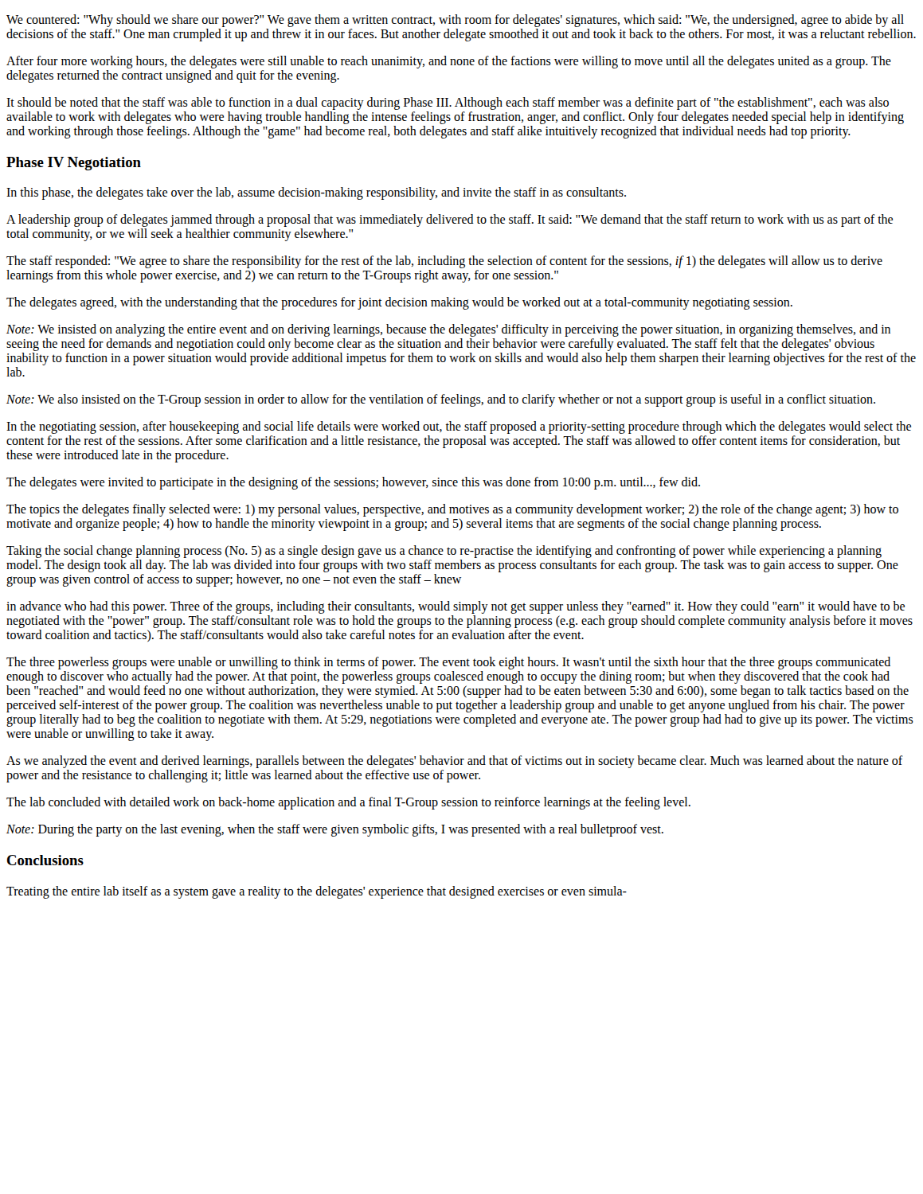We countered: "Why should we share our power?" We gave them a written contract, with room for delegates' signatures, which said: "We, the undersigned, agree to abide by all decisions of the staff." One man crumpled it up and threw it in our faces. But another delegate smoothed it out and took it back to the others. For most, it was a reluctant rebellion.
After four more working hours, the delegates were still unable to reach unanimity, and none of the factions were willing to move until all the delegates united as a group. The delegates returned the contract unsigned and quit for the evening.
It should be noted that the staff was able to function in a dual capacity during Phase III. Although each staff member was a definite part of "the establishment", each was also available to work with delegates who were having trouble handling the intense feelings of frustration, anger, and conflict. Only four delegates needed special help in identifying and working through those feelings. Although the "game" had become real, both delegates and staff alike intuitively recognized that individual needs had top priority.
Phase IV Negotiation
In this phase, the delegates take over the lab, assume decision-making responsibility, and invite the staff in as consultants.
A leadership group of delegates jammed through a proposal that was immediately delivered to the staff. It said: "We demand that the staff return to work with us as part of the total community, or we will seek a healthier community elsewhere."
The staff responded: "We agree to share the responsibility for the rest of the lab, including the selection of content for the sessions, if 1) the delegates will allow us to derive learnings from this whole power exercise, and 2) we can return to the T-Groups right away, for one session."
The delegates agreed, with the understanding that the procedures for joint decision making would be worked out at a total-community negotiating session.
Note: We insisted on analyzing the entire event and on deriving learnings, because the delegates' difficulty in perceiving the power situation, in organizing themselves, and in seeing the need for demands and negotiation could only become clear as the situation and their behavior were carefully evaluated. The staff felt that the delegates' obvious inability to function in a power situation would provide additional impetus for them to work on skills and would also help them sharpen their learning objectives for the rest of the lab.
Note: We also insisted on the T-Group session in order to allow for the ventilation of feelings, and to clarify whether or not a support group is useful in a conflict situation.
In the negotiating session, after housekeeping and social life details were worked out, the staff proposed a priority-setting procedure through which the delegates would select the content for the rest of the sessions. After some clarification and a little resistance, the proposal was accepted. The staff was allowed to offer content items for consideration, but these were introduced late in the procedure.
The delegates were invited to participate in the designing of the sessions; however, since this was done from 10:00 p.m. until..., few did.
The topics the delegates finally selected were: 1) my personal values, perspective, and motives as a community development worker; 2) the role of the change agent; 3) how to motivate and organize people; 4) how to handle the minority viewpoint in a group; and 5) several items that are segments of the social change planning process.
Taking the social change planning process (No. 5) as a single design gave us a chance to re-practise the identifying and confronting of power while experiencing a planning model. The design took all day. The lab was divided into four groups with two staff members as process consultants for each group. The task was to gain access to supper. One group was given control of access to supper; however, no one – not even the staff – knew
in advance who had this power. Three of the groups, including their consultants, would simply not get supper unless they "earned" it. How they could "earn" it would have to be negotiated with the "power" group. The staff/consultant role was to hold the groups to the planning process (e.g. each group should complete community analysis before it moves toward coalition and tactics). The staff/consultants would also take careful notes for an evaluation after the event.
The three powerless groups were unable or unwilling to think in terms of power. The event took eight hours. It wasn't until the sixth hour that the three groups communicated enough to discover who actually had the power. At that point, the powerless groups coalesced enough to occupy the dining room; but when they discovered that the cook had been "reached" and would feed no one without authorization, they were stymied. At 5:00 (supper had to be eaten between 5:30 and 6:00), some began to talk tactics based on the perceived self-interest of the power group. The coalition was nevertheless unable to put together a leadership group and unable to get anyone unglued from his chair. The power group literally had to beg the coalition to negotiate with them. At 5:29, negotiations were completed and everyone ate. The power group had had to give up its power. The victims were unable or unwilling to take it away.
As we analyzed the event and derived learnings, parallels between the delegates' behavior and that of victims out in society became clear. Much was learned about the nature of power and the resistance to challenging it; little was learned about the effective use of power.
The lab concluded with detailed work on back-home application and a final T-Group session to reinforce learnings at the feeling level.
Note: During the party on the last evening, when the staff were given symbolic gifts, I was presented with a real bulletproof vest.
Conclusions
Treating the entire lab itself as a system gave a reality to the delegates' experience that designed exercises or even simula-